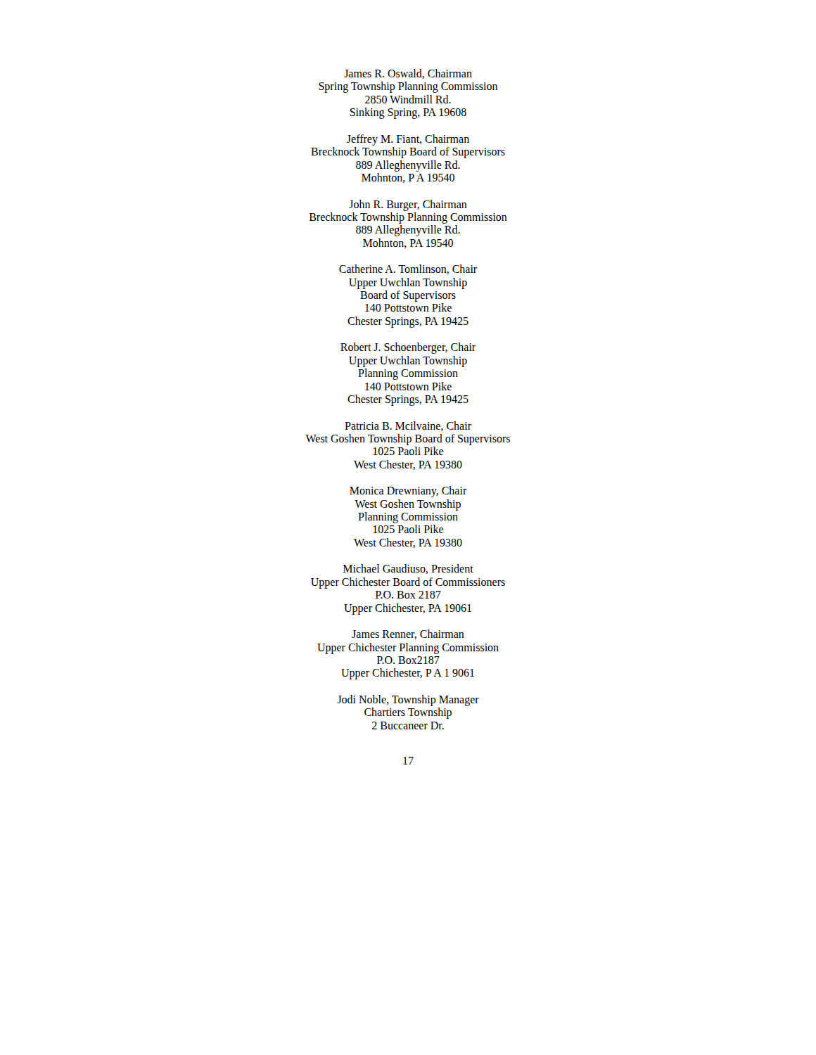James R. Oswald, Chairman
Spring Township Planning Commission
2850 Windmill Rd.
Sinking Spring, PA 19608
Jeffrey M. Fiant, Chairman
Brecknock Township Board of Supervisors
889 Alleghenyville Rd.
Mohnton, P A 19540
John R. Burger, Chairman
Brecknock Township Planning Commission
889 Alleghenyville Rd.
Mohnton, PA 19540
Catherine A. Tomlinson, Chair
Upper Uwchlan Township
Board of Supervisors
140 Pottstown Pike
Chester Springs, PA 19425
Robert J. Schoenberger, Chair
Upper Uwchlan Township
Planning Commission
140 Pottstown Pike
Chester Springs, PA 19425
Patricia B. Mcilvaine, Chair
West Goshen Township Board of Supervisors
1025 Paoli Pike
West Chester, PA 19380
Monica Drewniany, Chair
West Goshen Township
Planning Commission
1025 Paoli Pike
West Chester, PA 19380
Michael Gaudiuso, President
Upper Chichester Board of Commissioners
P.O. Box 2187
Upper Chichester, PA 19061
James Renner, Chairman
Upper Chichester Planning Commission
P.O. Box2187
Upper Chichester, P A 1 9061
Jodi Noble, Township Manager
Chartiers Township
2 Buccaneer Dr.
17